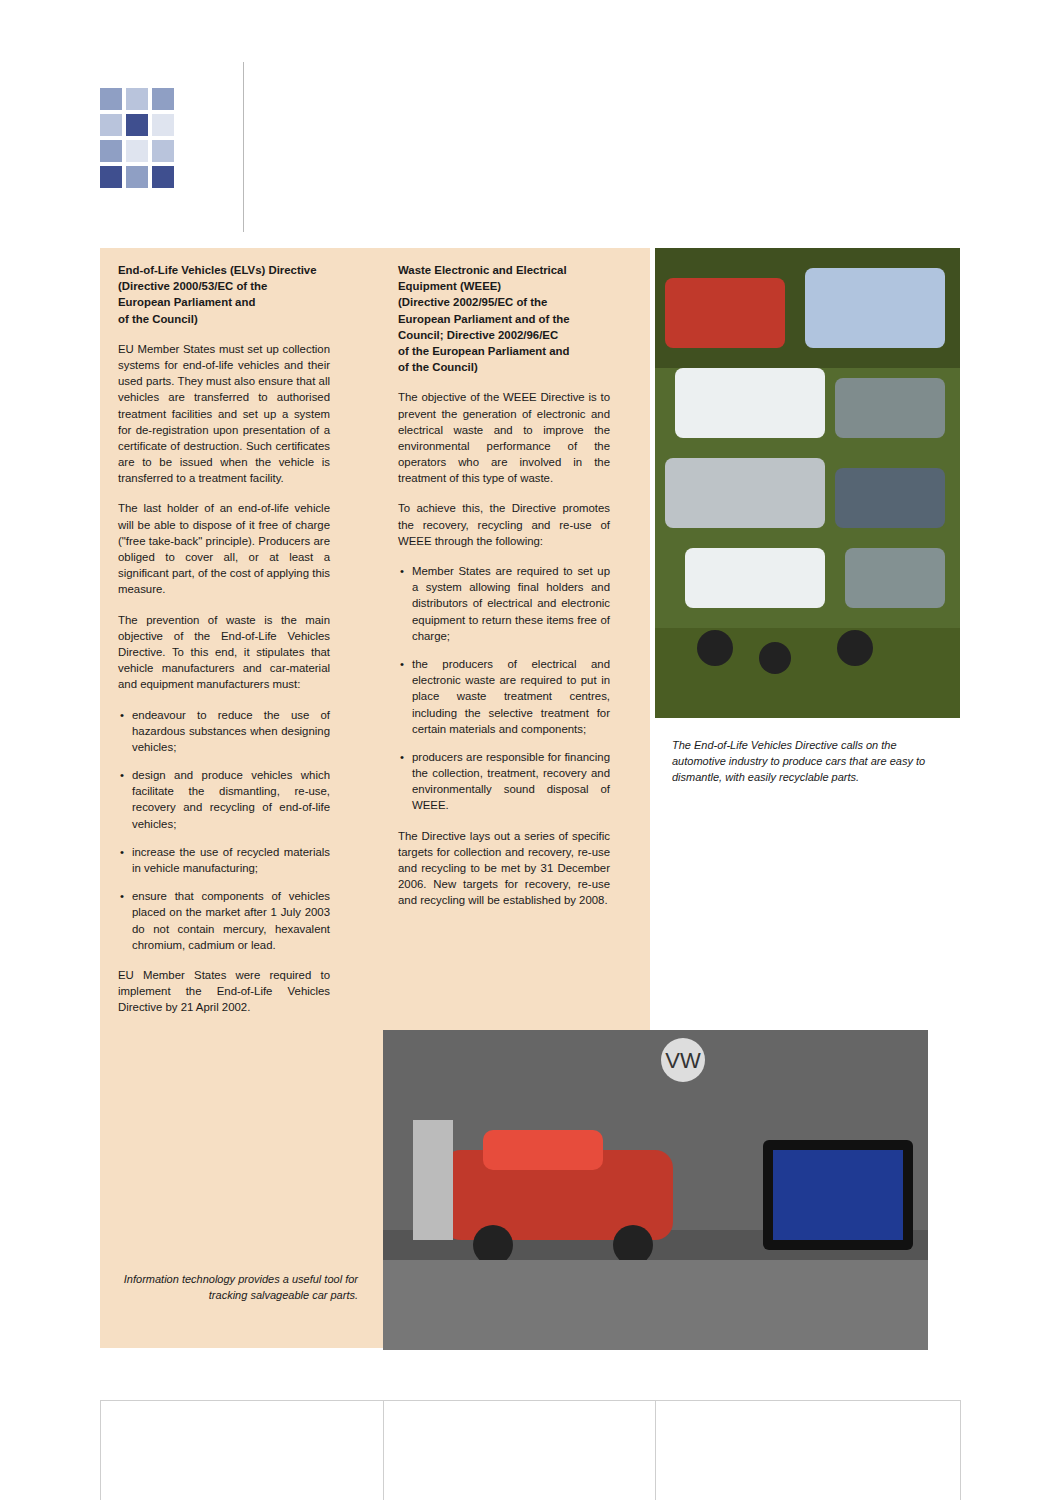End-of-Life Vehicles (ELVs) Directive
(Directive 2000/53/EC of the
European Parliament and
of the Council)
EU Member States must set up collection systems for end-of-life vehicles and their used parts. They must also ensure that all vehicles are transferred to authorised treatment facilities and set up a system for de-registration upon presentation of a certificate of destruction. Such certificates are to be issued when the vehicle is transferred to a treatment facility.
The last holder of an end-of-life vehicle will be able to dispose of it free of charge ("free take-back" principle). Producers are obliged to cover all, or at least a significant part, of the cost of applying this measure.
The prevention of waste is the main objective of the End-of-Life Vehicles Directive. To this end, it stipulates that vehicle manufacturers and car-material and equipment manufacturers must:
endeavour to reduce the use of hazardous substances when designing vehicles;
design and produce vehicles which facilitate the dismantling, re-use, recovery and recycling of end-of-life vehicles;
increase the use of recycled materials in vehicle manufacturing;
ensure that components of vehicles placed on the market after 1 July 2003 do not contain mercury, hexavalent chromium, cadmium or lead.
EU Member States were required to implement the End-of-Life Vehicles Directive by 21 April 2002.
Waste Electronic and Electrical
Equipment (WEEE)
(Directive 2002/95/EC of the
European Parliament and of the
Council; Directive 2002/96/EC
of the European Parliament and
of the Council)
The objective of the WEEE Directive is to prevent the generation of electronic and electrical waste and to improve the environmental performance of the operators who are involved in the treatment of this type of waste.
To achieve this, the Directive promotes the recovery, recycling and re-use of WEEE through the following:
Member States are required to set up a system allowing final holders and distributors of electrical and electronic equipment to return these items free of charge;
the producers of electrical and electronic waste are required to put in place waste treatment centres, including the selective treatment for certain materials and components;
producers are responsible for financing the collection, treatment, recovery and environmentally sound disposal of WEEE.
The Directive lays out a series of specific targets for collection and recovery, re-use and recycling to be met by 31 December 2006. New targets for recovery, re-use and recycling will be established by 2008.
The End-of-Life Vehicles Directive calls on the automotive industry to produce cars that are easy to dismantle, with easily recyclable parts.
Information technology provides a useful tool for tracking salvageable car parts.